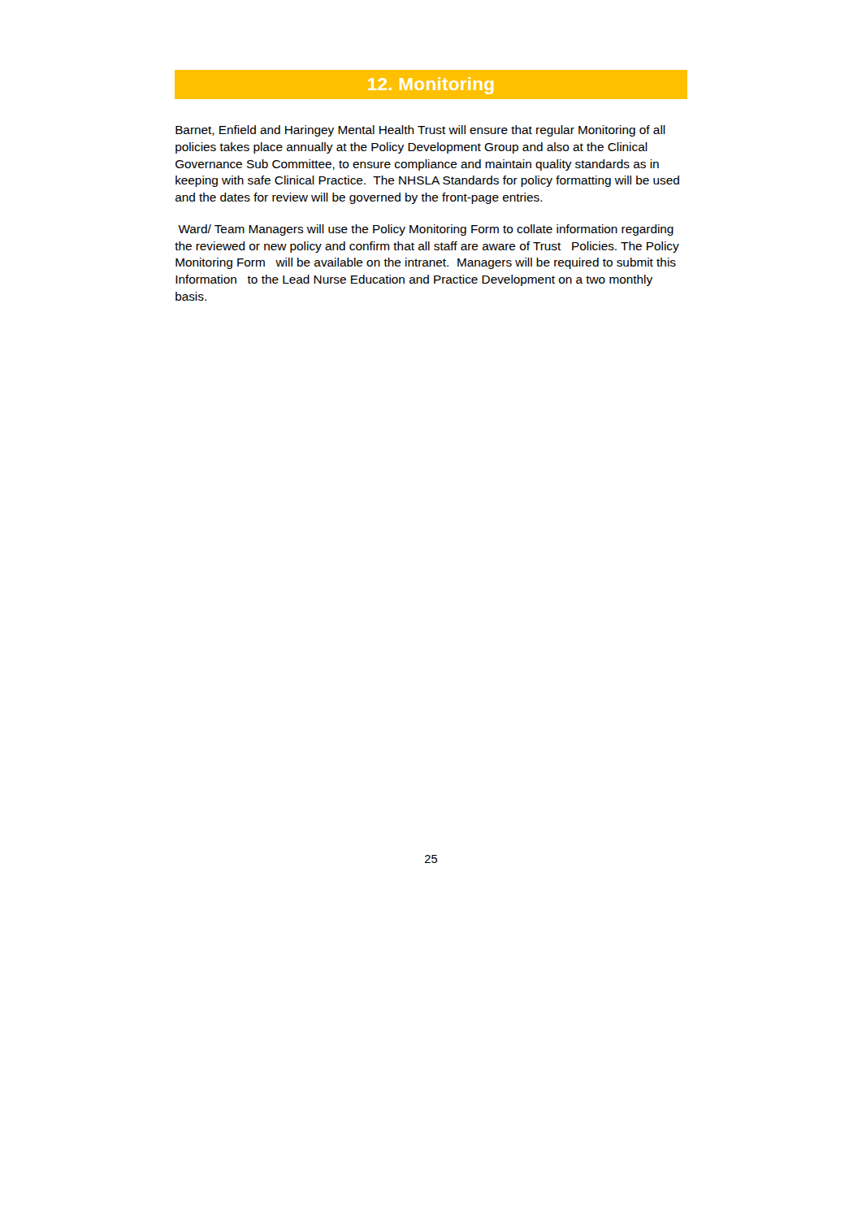12. Monitoring
Barnet, Enfield and Haringey Mental Health Trust will ensure that regular Monitoring of all policies takes place annually at the Policy Development Group and also at the Clinical Governance Sub Committee, to ensure compliance and maintain quality standards as in keeping with safe Clinical Practice. The NHSLA Standards for policy formatting will be used and the dates for review will be governed by the front-page entries.
Ward/ Team Managers will use the Policy Monitoring Form to collate information regarding the reviewed or new policy and confirm that all staff are aware of Trust Policies. The Policy Monitoring Form will be available on the intranet. Managers will be required to submit this Information to the Lead Nurse Education and Practice Development on a two monthly basis.
25